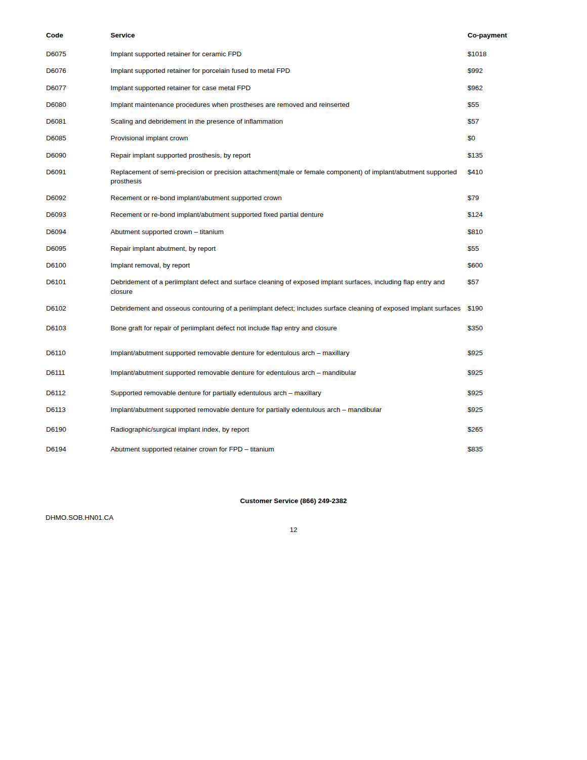| Code | Service | Co-payment |
| --- | --- | --- |
| D6075 | Implant supported retainer for ceramic FPD | $1018 |
| D6076 | Implant supported retainer for porcelain fused to metal FPD | $992 |
| D6077 | Implant supported retainer for case metal FPD | $962 |
| D6080 | Implant maintenance procedures when prostheses are removed and reinserted | $55 |
| D6081 | Scaling and debridement in the presence of inflammation | $57 |
| D6085 | Provisional implant crown | $0 |
| D6090 | Repair implant supported prosthesis, by report | $135 |
| D6091 | Replacement of semi-precision or precision attachment(male or female component) of implant/abutment supported prosthesis | $410 |
| D6092 | Recement or re-bond implant/abutment supported crown | $79 |
| D6093 | Recement or re-bond implant/abutment supported fixed partial denture | $124 |
| D6094 | Abutment supported crown – titanium | $810 |
| D6095 | Repair implant abutment, by report | $55 |
| D6100 | Implant removal, by report | $600 |
| D6101 | Debridement of a periimplant defect and surface cleaning of exposed implant surfaces, including flap entry and closure | $57 |
| D6102 | Debridement and osseous contouring of a periimplant defect; includes surface cleaning of exposed implant surfaces | $190 |
| D6103 | Bone graft for repair of periimplant defect not include flap entry and closure | $350 |
| D6110 | Implant/abutment supported removable denture for edentulous arch – maxillary | $925 |
| D6111 | Implant/abutment supported removable denture for edentulous arch – mandibular | $925 |
| D6112 | Supported removable denture for partially edentulous arch – maxillary | $925 |
| D6113 | Implant/abutment supported removable denture for partially edentulous arch – mandibular | $925 |
| D6190 | Radiographic/surgical implant index, by report | $265 |
| D6194 | Abutment supported retainer crown for FPD – titanium | $835 |
Customer Service (866) 249-2382
DHMO.SOB.HN01.CA
12